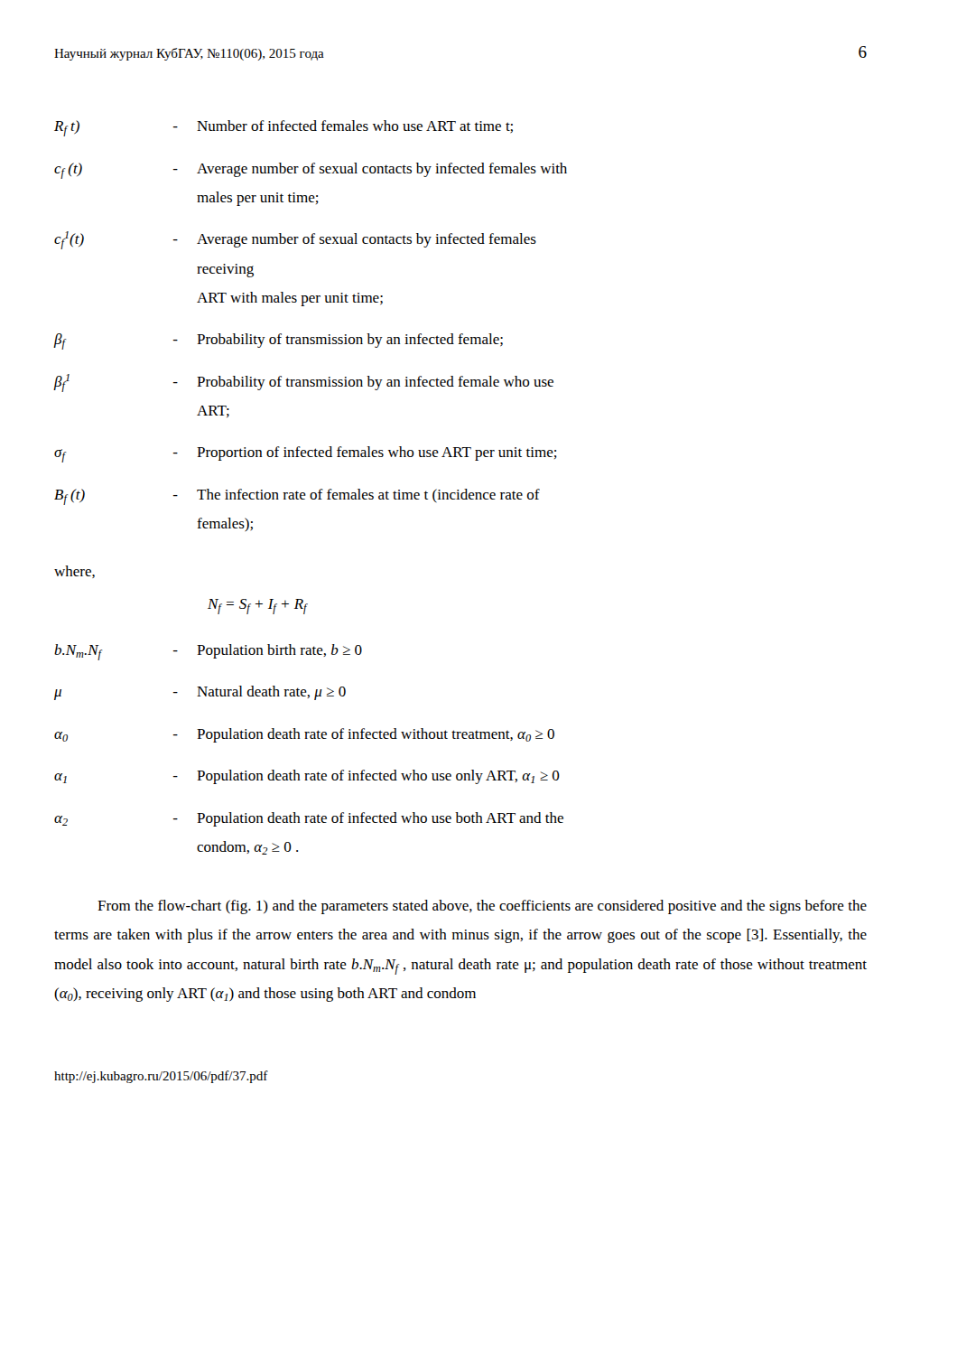Научный журнал КубГАУ, №110(06), 2015 года
6
| R f t ) | - | Number of infected females who use ART at time t; |
| c f ( t ) | - | Average number of sexual contacts by infected females with males per unit time; |
| c f 1 ( t ) | - | Average number of sexual contacts by infected females receiving ART with males per unit time; |
| β f | - | Probability of transmission by an infected female; |
| β f 1 | - | Probability of transmission by an infected female who use ART; |
| σ f | - | Proportion of infected females who use ART per unit time; |
| B f ( t ) | - | The infection rate of females at time t (incidence rate of females); |
where,
Nf = Sf + If + Rf
| b . N m . N f | - | Population birth rate, b ≥ 0 |
| μ | - | Natural death rate, μ ≥ 0 |
| α 0 | - | Population death rate of infected without treatment, α 0 ≥ 0 |
| α 1 | - | Population death rate of infected who use only ART, α 1 ≥ 0 |
| α 2 | - | Population death rate of infected who use both ART and the condom, α 2 ≥ 0 . |
From the flow-chart (fig. 1) and the parameters stated above, the coefficients are considered positive and the signs before the terms are taken with plus if the arrow enters the area and with minus sign, if the arrow goes out of the scope [3]. Essentially, the model also took into account, natural birth rate b.Nm.Nf , natural death rate μ; and population death rate of those without treatment (α0), receiving only ART (α1) and those using both ART and condom
http://ej.kubagro.ru/2015/06/pdf/37.pdf